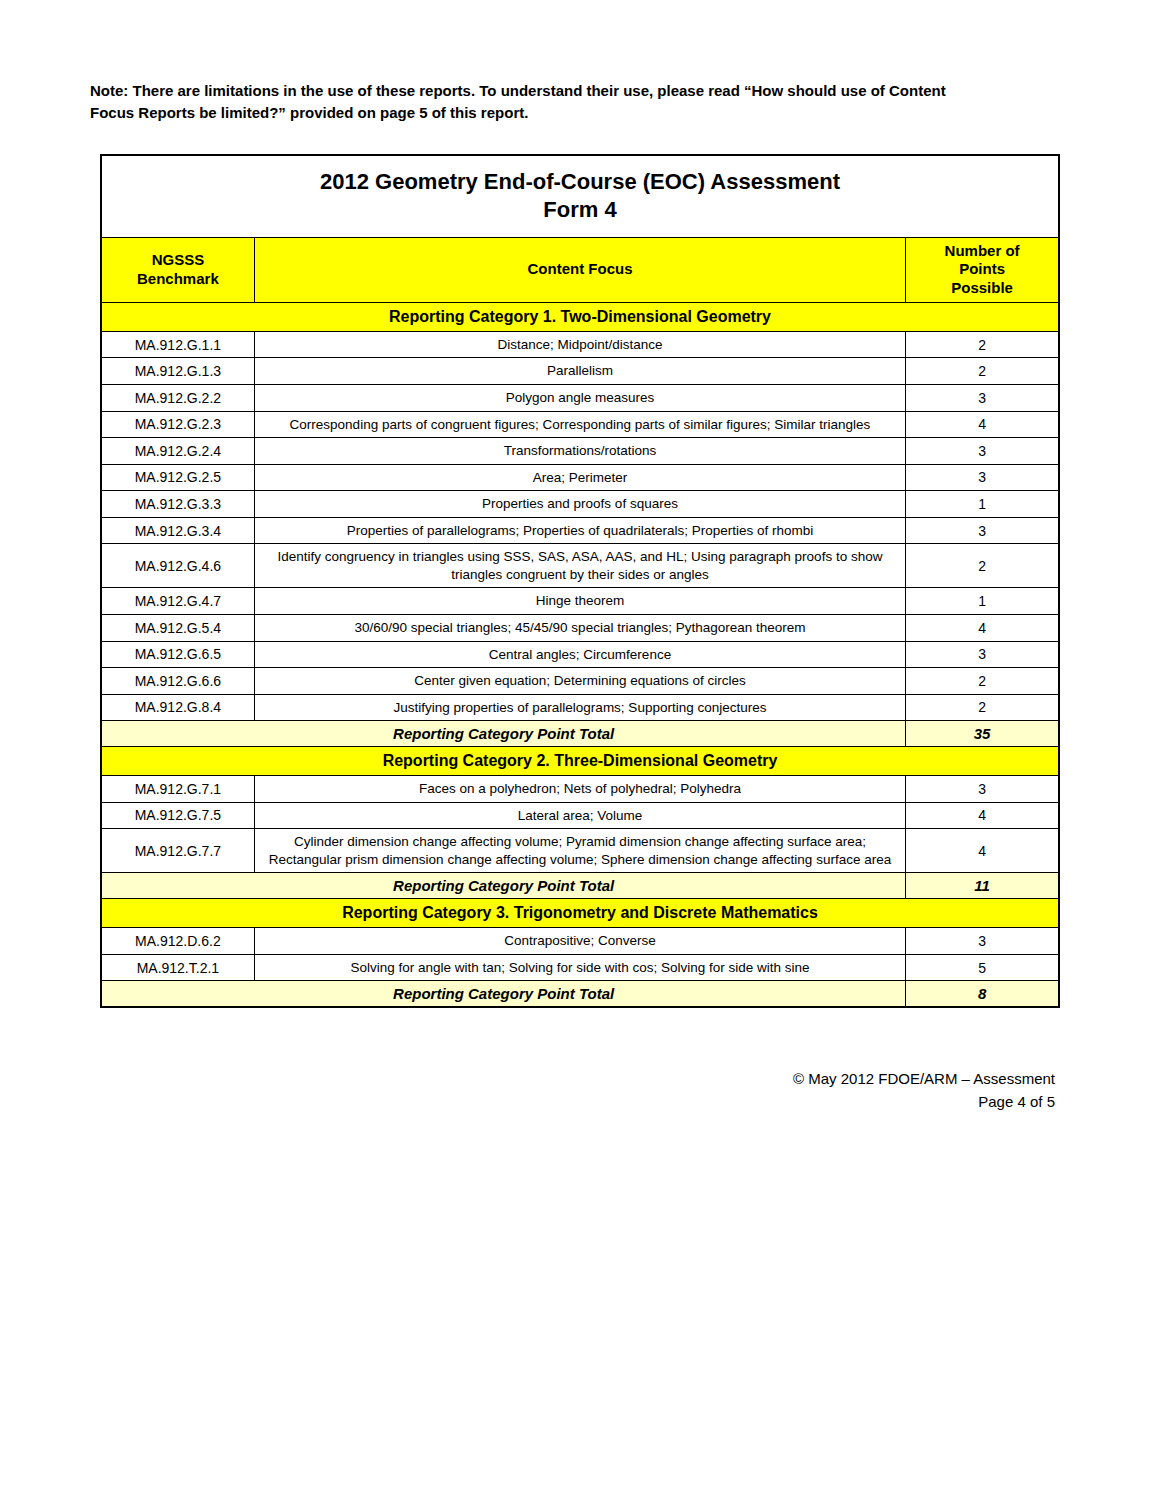Note: There are limitations in the use of these reports. To understand their use, please read “How should use of Content Focus Reports be limited?” provided on page 5 of this report.
| 2012 Geometry End-of-Course (EOC) Assessment Form 4 |
| NGSSS Benchmark | Content Focus | Number of Points Possible |
| Reporting Category 1. Two-Dimensional Geometry |
| MA.912.G.1.1 | Distance; Midpoint/distance | 2 |
| MA.912.G.1.3 | Parallelism | 2 |
| MA.912.G.2.2 | Polygon angle measures | 3 |
| MA.912.G.2.3 | Corresponding parts of congruent figures; Corresponding parts of similar figures; Similar triangles | 4 |
| MA.912.G.2.4 | Transformations/rotations | 3 |
| MA.912.G.2.5 | Area; Perimeter | 3 |
| MA.912.G.3.3 | Properties and proofs of squares | 1 |
| MA.912.G.3.4 | Properties of parallelograms; Properties of quadrilaterals; Properties of rhombi | 3 |
| MA.912.G.4.6 | Identify congruency in triangles using SSS, SAS, ASA, AAS, and HL; Using paragraph proofs to show triangles congruent by their sides or angles | 2 |
| MA.912.G.4.7 | Hinge theorem | 1 |
| MA.912.G.5.4 | 30/60/90 special triangles; 45/45/90 special triangles; Pythagorean theorem | 4 |
| MA.912.G.6.5 | Central angles; Circumference | 3 |
| MA.912.G.6.6 | Center given equation; Determining equations of circles | 2 |
| MA.912.G.8.4 | Justifying properties of parallelograms; Supporting conjectures | 2 |
| Reporting Category Point Total | 35 |
| Reporting Category 2. Three-Dimensional Geometry |
| MA.912.G.7.1 | Faces on a polyhedron; Nets of polyhedral; Polyhedra | 3 |
| MA.912.G.7.5 | Lateral area; Volume | 4 |
| MA.912.G.7.7 | Cylinder dimension change affecting volume; Pyramid dimension change affecting surface area; Rectangular prism dimension change affecting volume; Sphere dimension change affecting surface area | 4 |
| Reporting Category Point Total | 11 |
| Reporting Category 3. Trigonometry and Discrete Mathematics |
| MA.912.D.6.2 | Contrapositive; Converse | 3 |
| MA.912.T.2.1 | Solving for angle with tan; Solving for side with cos; Solving for side with sine | 5 |
| Reporting Category Point Total | 8 |
© May 2012 FDOE/ARM – Assessment
Page 4 of 5